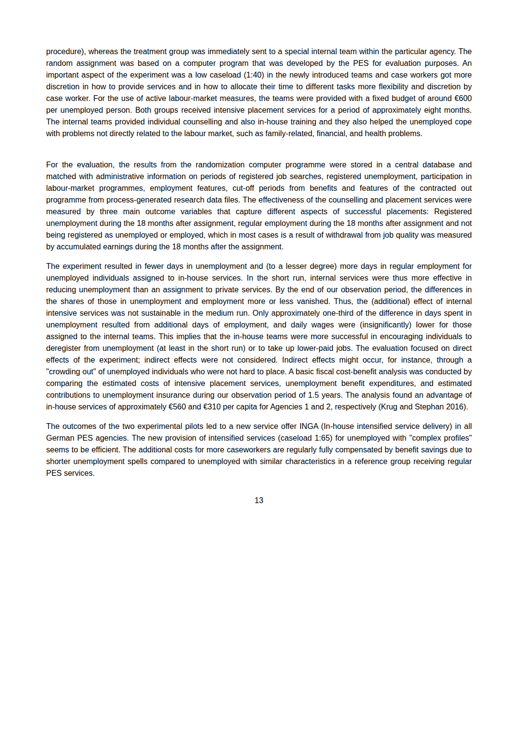procedure), whereas the treatment group was immediately sent to a special internal team within the particular agency. The random assignment was based on a computer program that was developed by the PES for evaluation purposes. An important aspect of the experiment was a low caseload (1:40) in the newly introduced teams and case workers got more discretion in how to provide services and in how to allocate their time to different tasks more flexibility and discretion by case worker. For the use of active labour-market measures, the teams were provided with a fixed budget of around €600 per unemployed person. Both groups received intensive placement services for a period of approximately eight months. The internal teams provided individual counselling and also in-house training and they also helped the unemployed cope with problems not directly related to the labour market, such as family-related, financial, and health problems.
For the evaluation, the results from the randomization computer programme were stored in a central database and matched with administrative information on periods of registered job searches, registered unemployment, participation in labour-market programmes, employment features, cut-off periods from benefits and features of the contracted out programme from process-generated research data files. The effectiveness of the counselling and placement services were measured by three main outcome variables that capture different aspects of successful placements: Registered unemployment during the 18 months after assignment, regular employment during the 18 months after assignment and not being registered as unemployed or employed, which in most cases is a result of withdrawal from job quality was measured by accumulated earnings during the 18 months after the assignment.
The experiment resulted in fewer days in unemployment and (to a lesser degree) more days in regular employment for unemployed individuals assigned to in-house services. In the short run, internal services were thus more effective in reducing unemployment than an assignment to private services. By the end of our observation period, the differences in the shares of those in unemployment and employment more or less vanished. Thus, the (additional) effect of internal intensive services was not sustainable in the medium run. Only approximately one-third of the difference in days spent in unemployment resulted from additional days of employment, and daily wages were (insignificantly) lower for those assigned to the internal teams. This implies that the in-house teams were more successful in encouraging individuals to deregister from unemployment (at least in the short run) or to take up lower-paid jobs. The evaluation focused on direct effects of the experiment; indirect effects were not considered. Indirect effects might occur, for instance, through a "crowding out" of unemployed individuals who were not hard to place. A basic fiscal cost-benefit analysis was conducted by comparing the estimated costs of intensive placement services, unemployment benefit expenditures, and estimated contributions to unemployment insurance during our observation period of 1.5 years. The analysis found an advantage of in-house services of approximately €560 and €310 per capita for Agencies 1 and 2, respectively (Krug and Stephan 2016).
The outcomes of the two experimental pilots led to a new service offer INGA (In-house intensified service delivery) in all German PES agencies. The new provision of intensified services (caseload 1:65) for unemployed with "complex profiles" seems to be efficient. The additional costs for more caseworkers are regularly fully compensated by benefit savings due to shorter unemployment spells compared to unemployed with similar characteristics in a reference group receiving regular PES services.
13